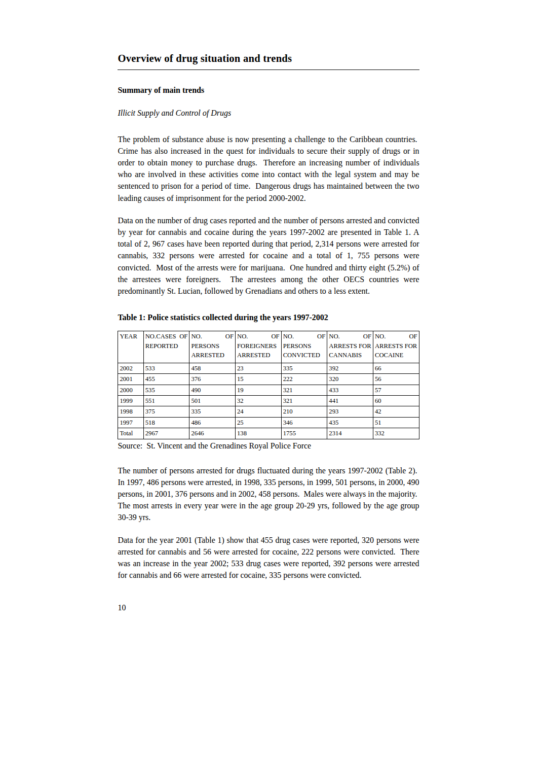Overview of drug situation and trends
Summary of main trends
Illicit Supply and Control of Drugs
The problem of substance abuse is now presenting a challenge to the Caribbean countries. Crime has also increased in the quest for individuals to secure their supply of drugs or in order to obtain money to purchase drugs. Therefore an increasing number of individuals who are involved in these activities come into contact with the legal system and may be sentenced to prison for a period of time. Dangerous drugs has maintained between the two leading causes of imprisonment for the period 2000-2002.
Data on the number of drug cases reported and the number of persons arrested and convicted by year for cannabis and cocaine during the years 1997-2002 are presented in Table 1. A total of 2, 967 cases have been reported during that period, 2,314 persons were arrested for cannabis, 332 persons were arrested for cocaine and a total of 1, 755 persons were convicted. Most of the arrests were for marijuana. One hundred and thirty eight (5.2%) of the arrestees were foreigners. The arrestees among the other OECS countries were predominantly St. Lucian, followed by Grenadians and others to a less extent.
Table 1: Police statistics collected during the years 1997-2002
| YEAR | NO. OF CASES REPORTED | NO. OF PERSONS ARRESTED | NO. OF FOREIGNERS ARRESTED | NO. OF PERSONS CONVICTED | NO. OF ARRESTS FOR CANNABIS | NO. OF ARRESTS FOR COCAINE |
| --- | --- | --- | --- | --- | --- | --- |
| 2002 | 533 | 458 | 23 | 335 | 392 | 66 |
| 2001 | 455 | 376 | 15 | 222 | 320 | 56 |
| 2000 | 535 | 490 | 19 | 321 | 433 | 57 |
| 1999 | 551 | 501 | 32 | 321 | 441 | 60 |
| 1998 | 375 | 335 | 24 | 210 | 293 | 42 |
| 1997 | 518 | 486 | 25 | 346 | 435 | 51 |
| Total | 2967 | 2646 | 138 | 1755 | 2314 | 332 |
Source: St. Vincent and the Grenadines Royal Police Force
The number of persons arrested for drugs fluctuated during the years 1997-2002 (Table 2). In 1997, 486 persons were arrested, in 1998, 335 persons, in 1999, 501 persons, in 2000, 490 persons, in 2001, 376 persons and in 2002, 458 persons. Males were always in the majority. The most arrests in every year were in the age group 20-29 yrs, followed by the age group 30-39 yrs.
Data for the year 2001 (Table 1) show that 455 drug cases were reported, 320 persons were arrested for cannabis and 56 were arrested for cocaine, 222 persons were convicted. There was an increase in the year 2002; 533 drug cases were reported, 392 persons were arrested for cannabis and 66 were arrested for cocaine, 335 persons were convicted.
10